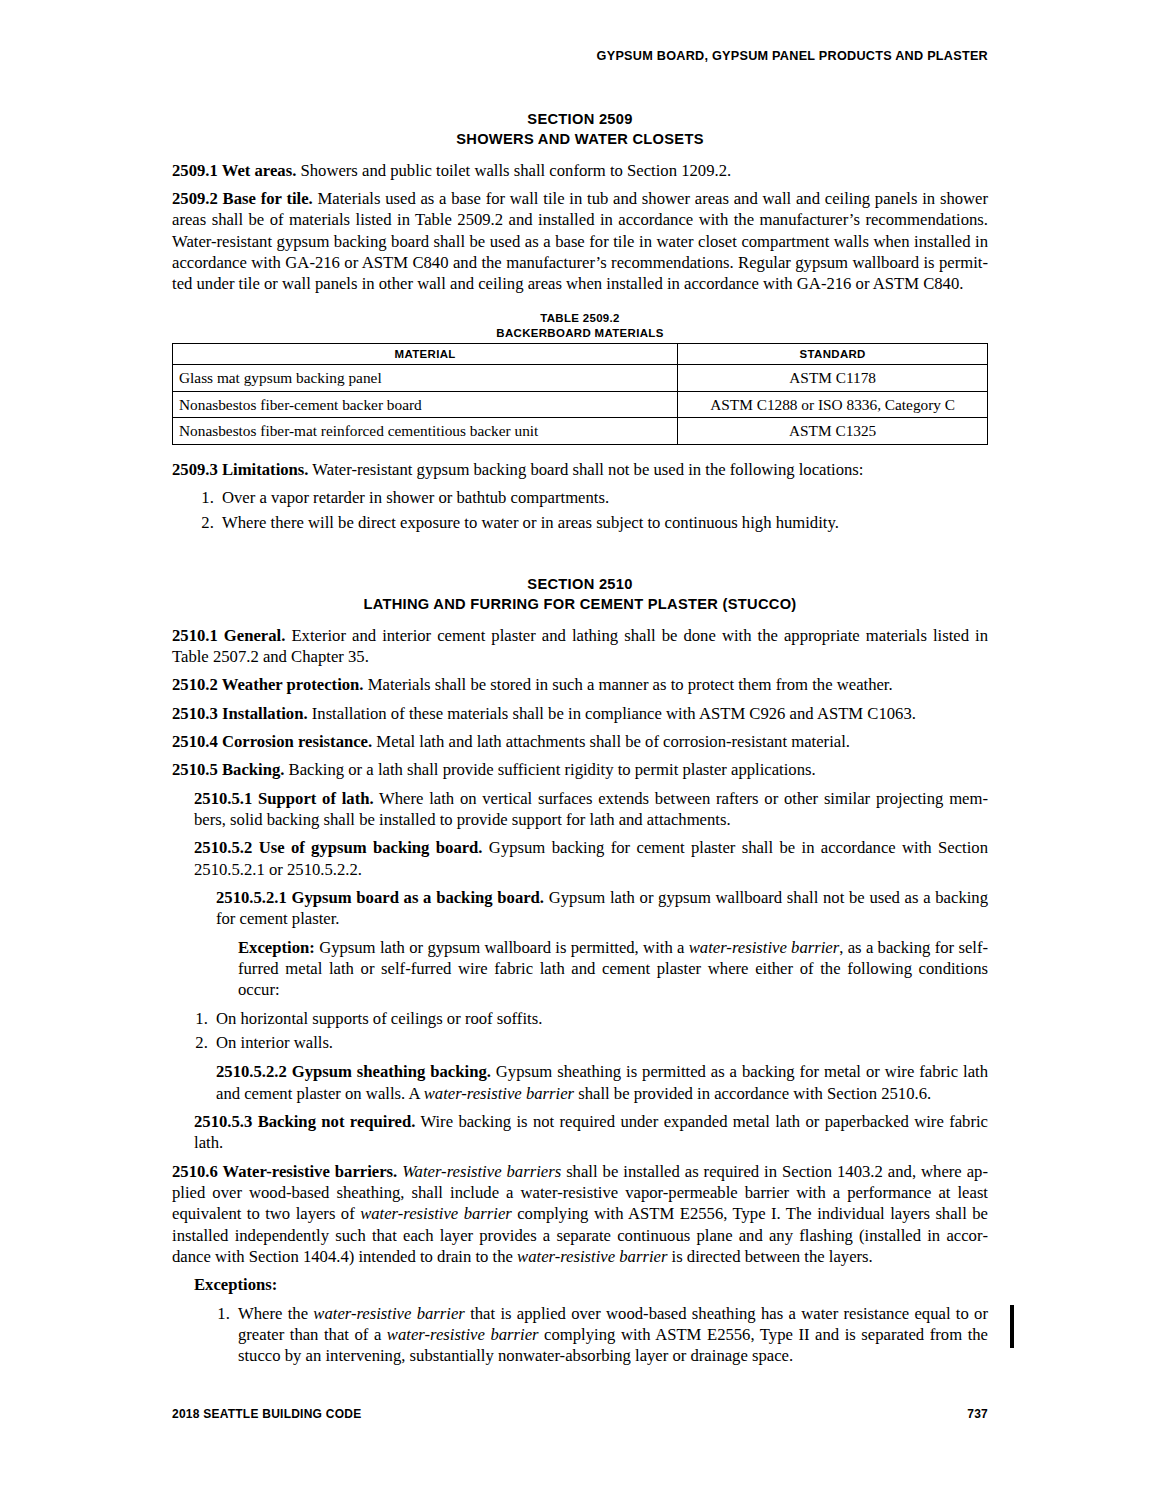GYPSUM BOARD, GYPSUM PANEL PRODUCTS AND PLASTER
SECTION 2509 SHOWERS AND WATER CLOSETS
2509.1 Wet areas. Showers and public toilet walls shall conform to Section 1209.2.
2509.2 Base for tile. Materials used as a base for wall tile in tub and shower areas and wall and ceiling panels in shower areas shall be of materials listed in Table 2509.2 and installed in accordance with the manufacturer’s recommendations. Water-resistant gypsum backing board shall be used as a base for tile in water closet compartment walls when installed in accordance with GA-216 or ASTM C840 and the manufacturer’s recommendations. Regular gypsum wallboard is permitted under tile or wall panels in other wall and ceiling areas when installed in accordance with GA-216 or ASTM C840.
TABLE 2509.2
BACKERBOARD MATERIALS
| MATERIAL | STANDARD |
| --- | --- |
| Glass mat gypsum backing panel | ASTM C1178 |
| Nonasbestos fiber-cement backer board | ASTM C1288 or ISO 8336, Category C |
| Nonasbestos fiber-mat reinforced cementitious backer unit | ASTM C1325 |
2509.3 Limitations. Water-resistant gypsum backing board shall not be used in the following locations:
Over a vapor retarder in shower or bathtub compartments.
Where there will be direct exposure to water or in areas subject to continuous high humidity.
SECTION 2510 LATHING AND FURRING FOR CEMENT PLASTER (STUCCO)
2510.1 General. Exterior and interior cement plaster and lathing shall be done with the appropriate materials listed in Table 2507.2 and Chapter 35.
2510.2 Weather protection. Materials shall be stored in such a manner as to protect them from the weather.
2510.3 Installation. Installation of these materials shall be in compliance with ASTM C926 and ASTM C1063.
2510.4 Corrosion resistance. Metal lath and lath attachments shall be of corrosion-resistant material.
2510.5 Backing. Backing or a lath shall provide sufficient rigidity to permit plaster applications.
2510.5.1 Support of lath. Where lath on vertical surfaces extends between rafters or other similar projecting members, solid backing shall be installed to provide support for lath and attachments.
2510.5.2 Use of gypsum backing board. Gypsum backing for cement plaster shall be in accordance with Section 2510.5.2.1 or 2510.5.2.2.
2510.5.2.1 Gypsum board as a backing board. Gypsum lath or gypsum wallboard shall not be used as a backing for cement plaster.
Exception: Gypsum lath or gypsum wallboard is permitted, with a water-resistive barrier, as a backing for self-furred metal lath or self-furred wire fabric lath and cement plaster where either of the following conditions occur:
On horizontal supports of ceilings or roof soffits.
On interior walls.
2510.5.2.2 Gypsum sheathing backing. Gypsum sheathing is permitted as a backing for metal or wire fabric lath and cement plaster on walls. A water-resistive barrier shall be provided in accordance with Section 2510.6.
2510.5.3 Backing not required. Wire backing is not required under expanded metal lath or paperbacked wire fabric lath.
2510.6 Water-resistive barriers. Water-resistive barriers shall be installed as required in Section 1403.2 and, where applied over wood-based sheathing, shall include a water-resistive vapor-permeable barrier with a performance at least equivalent to two layers of water-resistive barrier complying with ASTM E2556, Type I. The individual layers shall be installed independently such that each layer provides a separate continuous plane and any flashing (installed in accordance with Section 1404.4) intended to drain to the water-resistive barrier is directed between the layers.
Exceptions:
Where the water-resistive barrier that is applied over wood-based sheathing has a water resistance equal to or greater than that of a water-resistive barrier complying with ASTM E2556, Type II and is separated from the stucco by an intervening, substantially nonwater-absorbing layer or drainage space.
2018 SEATTLE BUILDING CODE 737